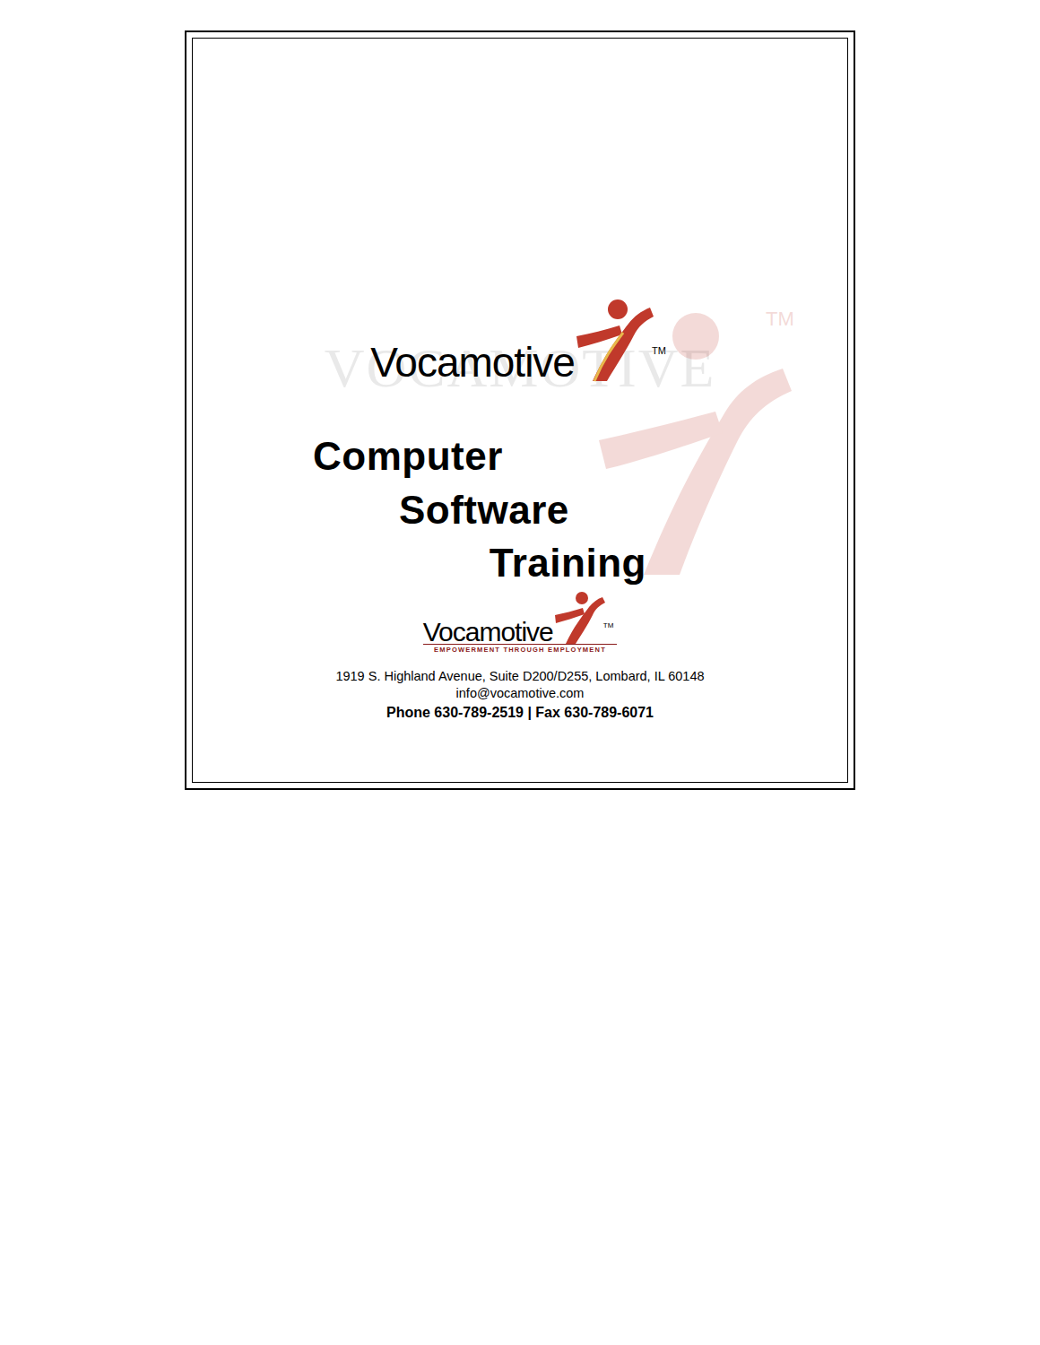VOCAMOTIVE
TM
Vocamotive TM
Computer
Software
Training
Vocamotive TM
EMPOWERMENT THROUGH EMPLOYMENT
1919 S. Highland Avenue, Suite D200/D255, Lombard, IL 60148
info@vocamotive.com
Phone 630-789-2519 | Fax 630-789-6071